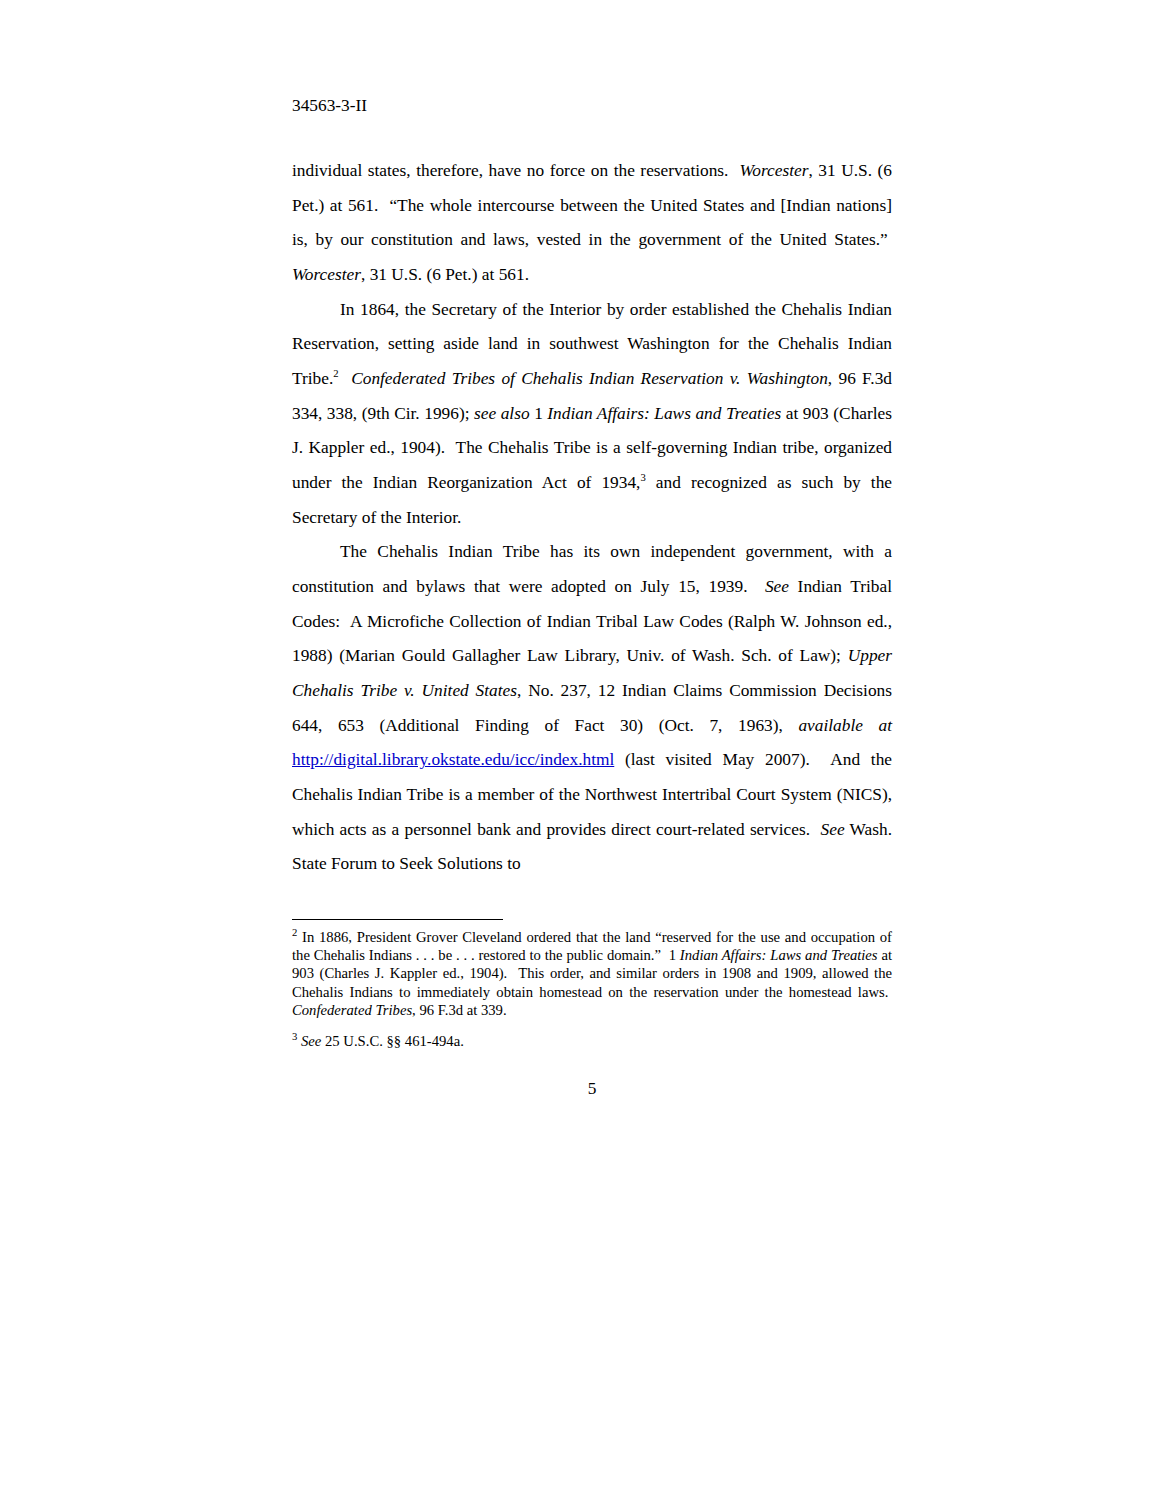34563-3-II
individual states, therefore, have no force on the reservations. Worcester, 31 U.S. (6 Pet.) at 561. “The whole intercourse between the United States and [Indian nations] is, by our constitution and laws, vested in the government of the United States.” Worcester, 31 U.S. (6 Pet.) at 561.
In 1864, the Secretary of the Interior by order established the Chehalis Indian Reservation, setting aside land in southwest Washington for the Chehalis Indian Tribe.2 Confederated Tribes of Chehalis Indian Reservation v. Washington, 96 F.3d 334, 338, (9th Cir. 1996); see also 1 Indian Affairs: Laws and Treaties at 903 (Charles J. Kappler ed., 1904). The Chehalis Tribe is a self-governing Indian tribe, organized under the Indian Reorganization Act of 1934,3 and recognized as such by the Secretary of the Interior.
The Chehalis Indian Tribe has its own independent government, with a constitution and bylaws that were adopted on July 15, 1939. See Indian Tribal Codes: A Microfiche Collection of Indian Tribal Law Codes (Ralph W. Johnson ed., 1988) (Marian Gould Gallagher Law Library, Univ. of Wash. Sch. of Law); Upper Chehalis Tribe v. United States, No. 237, 12 Indian Claims Commission Decisions 644, 653 (Additional Finding of Fact 30) (Oct. 7, 1963), available at http://digital.library.okstate.edu/icc/index.html (last visited May 2007). And the Chehalis Indian Tribe is a member of the Northwest Intertribal Court System (NICS), which acts as a personnel bank and provides direct court-related services. See Wash. State Forum to Seek Solutions to
2 In 1886, President Grover Cleveland ordered that the land “reserved for the use and occupation of the Chehalis Indians . . . be . . . restored to the public domain.” 1 Indian Affairs: Laws and Treaties at 903 (Charles J. Kappler ed., 1904). This order, and similar orders in 1908 and 1909, allowed the Chehalis Indians to immediately obtain homestead on the reservation under the homestead laws. Confederated Tribes, 96 F.3d at 339.
3 See 25 U.S.C. §§ 461-494a.
5